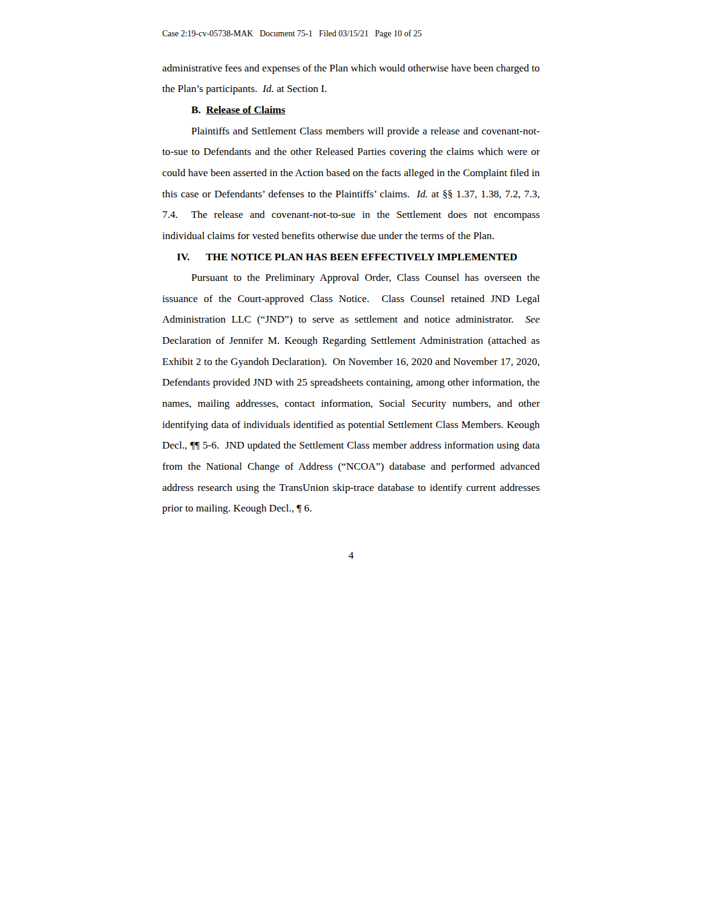Case 2:19-cv-05738-MAK Document 75-1 Filed 03/15/21 Page 10 of 25
administrative fees and expenses of the Plan which would otherwise have been charged to the Plan’s participants. Id. at Section I.
B. Release of Claims
Plaintiffs and Settlement Class members will provide a release and covenant-not-to-sue to Defendants and the other Released Parties covering the claims which were or could have been asserted in the Action based on the facts alleged in the Complaint filed in this case or Defendants’ defenses to the Plaintiffs’ claims. Id. at §§ 1.37, 1.38, 7.2, 7.3, 7.4. The release and covenant-not-to-sue in the Settlement does not encompass individual claims for vested benefits otherwise due under the terms of the Plan.
IV. THE NOTICE PLAN HAS BEEN EFFECTIVELY IMPLEMENTED
Pursuant to the Preliminary Approval Order, Class Counsel has overseen the issuance of the Court-approved Class Notice. Class Counsel retained JND Legal Administration LLC (“JND”) to serve as settlement and notice administrator. See Declaration of Jennifer M. Keough Regarding Settlement Administration (attached as Exhibit 2 to the Gyandoh Declaration). On November 16, 2020 and November 17, 2020, Defendants provided JND with 25 spreadsheets containing, among other information, the names, mailing addresses, contact information, Social Security numbers, and other identifying data of individuals identified as potential Settlement Class Members. Keough Decl., ¶¶ 5-6. JND updated the Settlement Class member address information using data from the National Change of Address (“NCOA”) database and performed advanced address research using the TransUnion skip-trace database to identify current addresses prior to mailing. Keough Decl., ¶ 6.
4